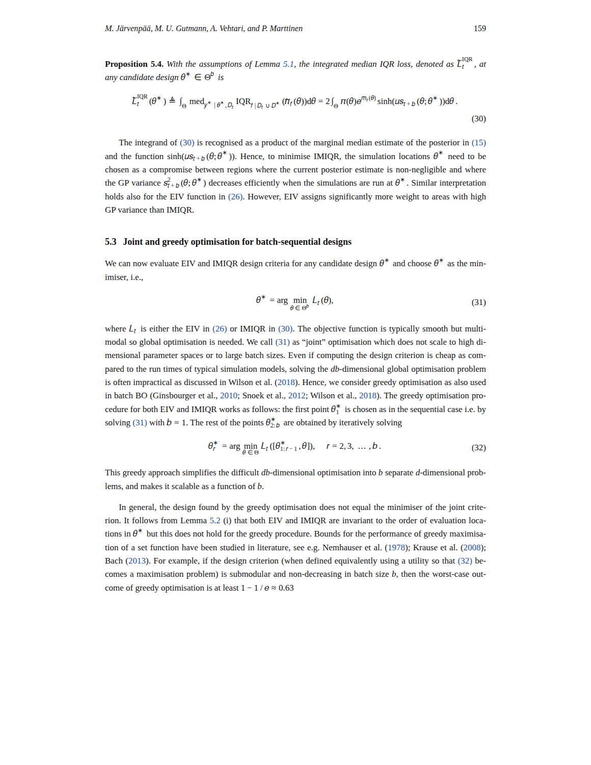M. Järvenpää, M. U. Gutmann, A. Vehtari, and P. Marttinen 159
Proposition 5.4. With the assumptions of Lemma 5.1, the integrated median IQR loss, denoted as L~tIQR, at any candidate design θ∗∈Θb is
L~tIQR (θ∗) ≜ ∫Θ medy∗|θ∗,Dt IQRf|Dt∪D∗ (π~f(θ)) dθ = 2 ∫Θ π(θ) emt(θ) sinh⁡(ust+b(θ;θ∗)) dθ. (30)
The integrand of (30) is recognised as a product of the marginal median estimate of the posterior in (15) and the function sinh⁡(ust+b(θ;θ∗)). Hence, to minimise IMIQR, the simulation locations θ∗ need to be chosen as a compromise between regions where the current posterior estimate is non-negligible and where the GP variance st+b2(θ;θ∗) decreases efficiently when the simulations are run at θ∗. Similar interpretation holds also for the EIV function in (26). However, EIV assigns significantly more weight to areas with high GP variance than IMIQR.
5.3 Joint and greedy optimisation for batch-sequential designs
We can now evaluate EIV and IMIQR design criteria for any candidate design θ∗ and choose θ∗ as the minimiser, i.e.,
θ∗ = arg⁡ min θ∈Θb Lt(θ), (31)
where Lt is either the EIV in (26) or IMIQR in (30). The objective function is typically smooth but multimodal so global optimisation is needed. We call (31) as “joint” optimisation which does not scale to high dimensional parameter spaces or to large batch sizes. Even if computing the design criterion is cheap as compared to the run times of typical simulation models, solving the db-dimensional global optimisation problem is often impractical as discussed in Wilson et al. (2018). Hence, we consider greedy optimisation as also used in batch BO (Ginsbourger et al., 2010; Snoek et al., 2012; Wilson et al., 2018). The greedy optimisation procedure for both EIV and IMIQR works as follows: the first point θ1∗ is chosen as in the sequential case i.e. by solving (31) with b=1. The rest of the points θ2:b∗ are obtained by iteratively solving
θr∗ = arg⁡ min θ∈Θ Lt ( [θ1:r−1∗,θ] ) , r=2,3,…,b. (32)
This greedy approach simplifies the difficult db-dimensional optimisation into b separate d-dimensional problems, and makes it scalable as a function of b.
In general, the design found by the greedy optimisation does not equal the minimiser of the joint criterion. It follows from Lemma 5.2 (i) that both EIV and IMIQR are invariant to the order of evaluation locations in θ∗ but this does not hold for the greedy procedure. Bounds for the performance of greedy maximisation of a set function have been studied in literature, see e.g. Nemhauser et al. (1978); Krause et al. (2008); Bach (2013). For example, if the design criterion (when defined equivalently using a utility so that (32) becomes a maximisation problem) is submodular and non-decreasing in batch size b, then the worst-case outcome of greedy optimisation is at least 1−1/e≈0.63